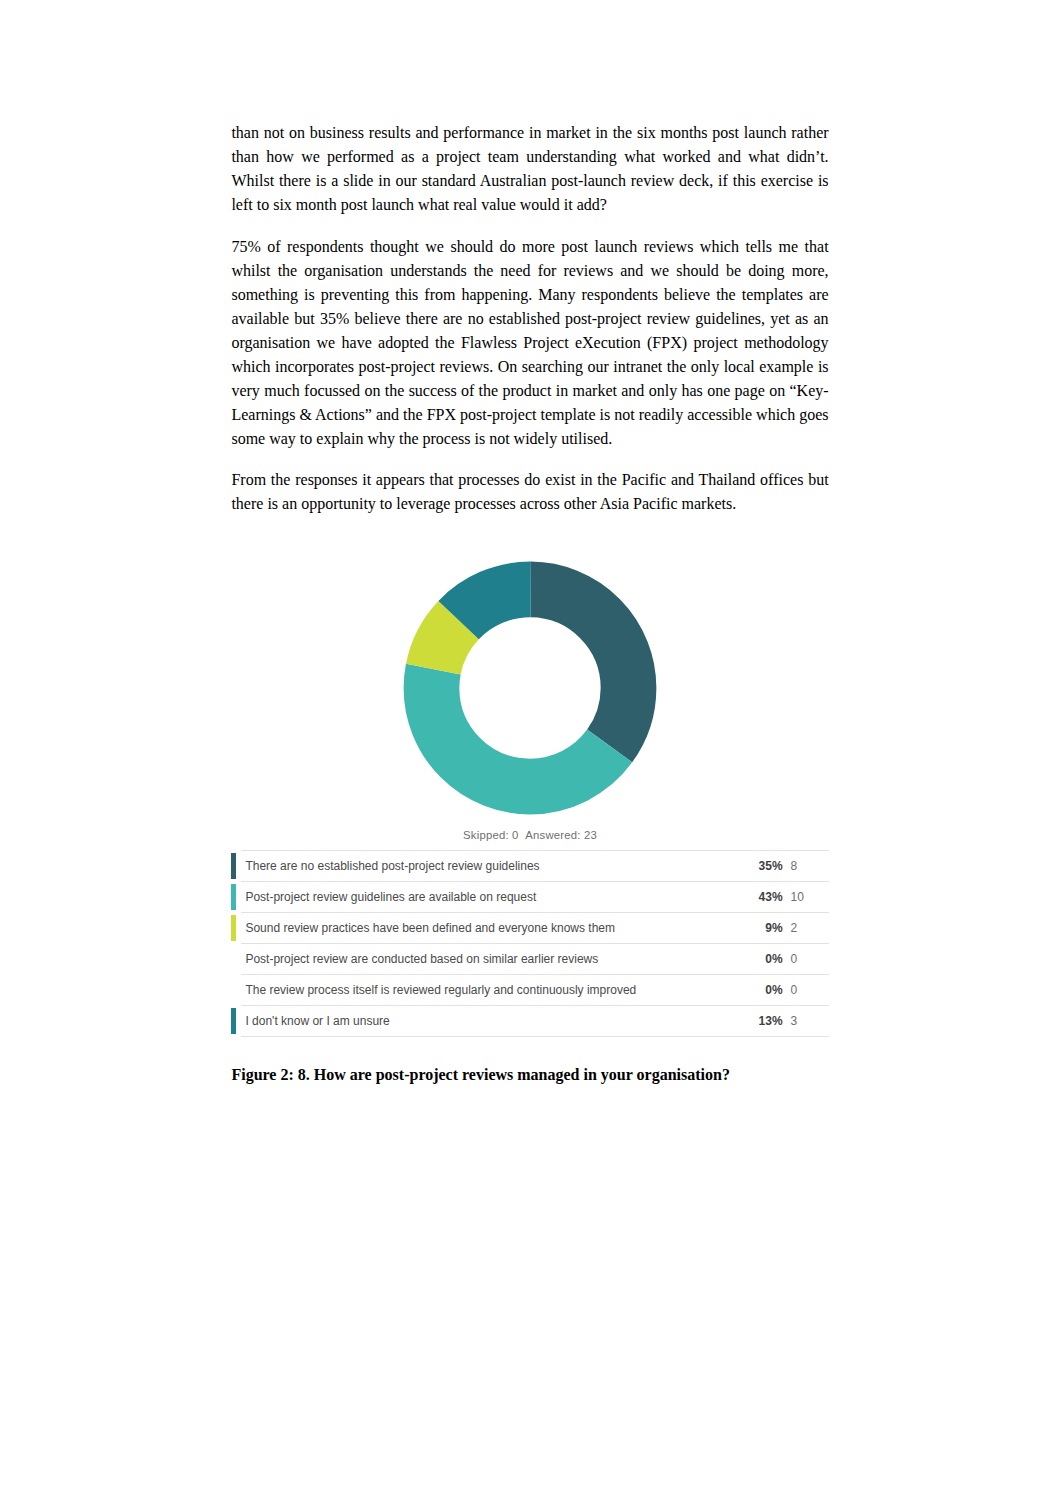than not on business results and performance in market in the six months post launch rather than how we performed as a project team understanding what worked and what didn’t. Whilst there is a slide in our standard Australian post-launch review deck, if this exercise is left to six month post launch what real value would it add?
75% of respondents thought we should do more post launch reviews which tells me that whilst the organisation understands the need for reviews and we should be doing more, something is preventing this from happening. Many respondents believe the templates are available but 35% believe there are no established post-project review guidelines, yet as an organisation we have adopted the Flawless Project eXecution (FPX) project methodology which incorporates post-project reviews. On searching our intranet the only local example is very much focussed on the success of the product in market and only has one page on “Key-Learnings & Actions” and the FPX post-project template is not readily accessible which goes some way to explain why the process is not widely utilised.
From the responses it appears that processes do exist in the Pacific and Thailand offices but there is an opportunity to leverage processes across other Asia Pacific markets.
Skipped: 0 Answered: 23
| | There are no established post-project review guidelines | 35% | 8 |
| | Post-project review guidelines are available on request | 43% | 10 |
| | Sound review practices have been defined and everyone knows them | 9% | 2 |
| | Post-project review are conducted based on similar earlier reviews | 0% | 0 |
| | The review process itself is reviewed regularly and continuously improved | 0% | 0 |
| | I don't know or I am unsure | 13% | 3 |
Figure 2: 8. How are post-project reviews managed in your organisation?